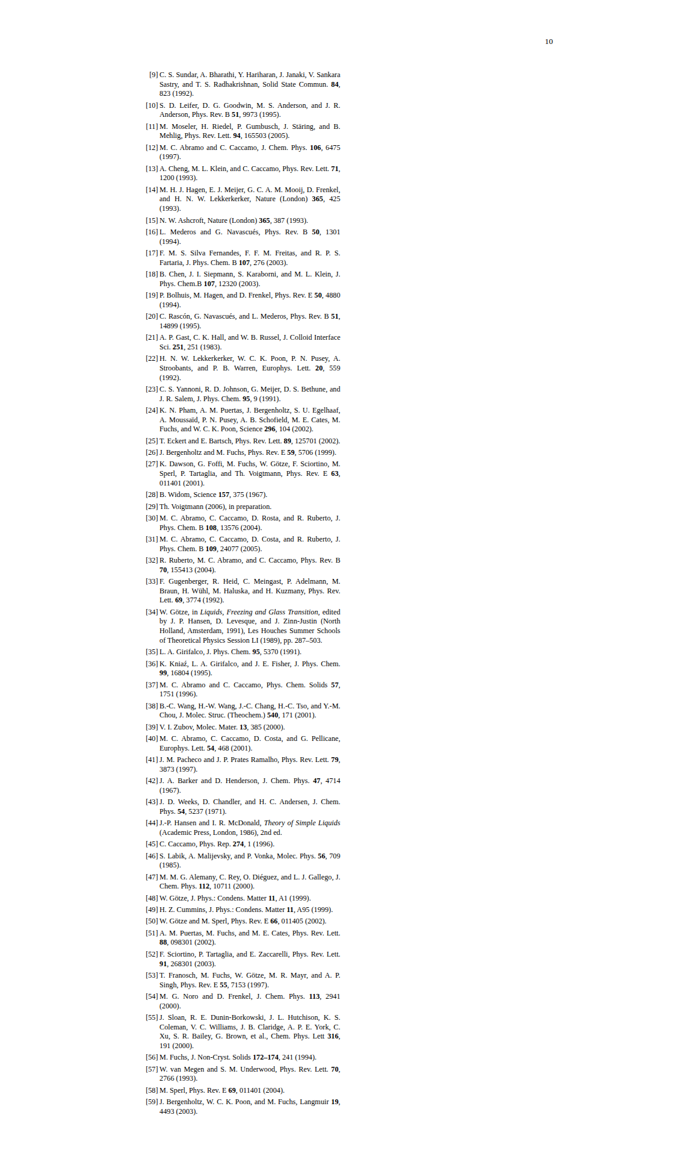10
[9] C. S. Sundar, A. Bharathi, Y. Hariharan, J. Janaki, V. Sankara Sastry, and T. S. Radhakrishnan, Solid State Commun. 84, 823 (1992).
[10] S. D. Leifer, D. G. Goodwin, M. S. Anderson, and J. R. Anderson, Phys. Rev. B 51, 9973 (1995).
[11] M. Moseler, H. Riedel, P. Gumbusch, J. Stäring, and B. Mehlig, Phys. Rev. Lett. 94, 165503 (2005).
[12] M. C. Abramo and C. Caccamo, J. Chem. Phys. 106, 6475 (1997).
[13] A. Cheng, M. L. Klein, and C. Caccamo, Phys. Rev. Lett. 71, 1200 (1993).
[14] M. H. J. Hagen, E. J. Meijer, G. C. A. M. Mooij, D. Frenkel, and H. N. W. Lekkerkerker, Nature (London) 365, 425 (1993).
[15] N. W. Ashcroft, Nature (London) 365, 387 (1993).
[16] L. Mederos and G. Navascués, Phys. Rev. B 50, 1301 (1994).
[17] F. M. S. Silva Fernandes, F. F. M. Freitas, and R. P. S. Fartaria, J. Phys. Chem. B 107, 276 (2003).
[18] B. Chen, J. I. Siepmann, S. Karaborni, and M. L. Klein, J. Phys. Chem.B 107, 12320 (2003).
[19] P. Bolhuis, M. Hagen, and D. Frenkel, Phys. Rev. E 50, 4880 (1994).
[20] C. Rascón, G. Navascués, and L. Mederos, Phys. Rev. B 51, 14899 (1995).
[21] A. P. Gast, C. K. Hall, and W. B. Russel, J. Colloid Interface Sci. 251, 251 (1983).
[22] H. N. W. Lekkerkerker, W. C. K. Poon, P. N. Pusey, A. Stroobants, and P. B. Warren, Europhys. Lett. 20, 559 (1992).
[23] C. S. Yannoni, R. D. Johnson, G. Meijer, D. S. Bethune, and J. R. Salem, J. Phys. Chem. 95, 9 (1991).
[24] K. N. Pham, A. M. Puertas, J. Bergenholtz, S. U. Egelhaaf, A. Moussaïd, P. N. Pusey, A. B. Schofield, M. E. Cates, M. Fuchs, and W. C. K. Poon, Science 296, 104 (2002).
[25] T. Eckert and E. Bartsch, Phys. Rev. Lett. 89, 125701 (2002).
[26] J. Bergenholtz and M. Fuchs, Phys. Rev. E 59, 5706 (1999).
[27] K. Dawson, G. Foffi, M. Fuchs, W. Götze, F. Sciortino, M. Sperl, P. Tartaglia, and Th. Voigtmann, Phys. Rev. E 63, 011401 (2001).
[28] B. Widom, Science 157, 375 (1967).
[29] Th. Voigtmann (2006), in preparation.
[30] M. C. Abramo, C. Caccamo, D. Rosta, and R. Ruberto, J. Phys. Chem. B 108, 13576 (2004).
[31] M. C. Abramo, C. Caccamo, D. Costa, and R. Ruberto, J. Phys. Chem. B 109, 24077 (2005).
[32] R. Ruberto, M. C. Abramo, and C. Caccamo, Phys. Rev. B 70, 155413 (2004).
[33] F. Gugenberger, R. Heid, C. Meingast, P. Adelmann, M. Braun, H. Wühl, M. Haluska, and H. Kuzmany, Phys. Rev. Lett. 69, 3774 (1992).
[34] W. Götze, in Liquids, Freezing and Glass Transition, edited by J. P. Hansen, D. Levesque, and J. Zinn-Justin (North Holland, Amsterdam, 1991), Les Houches Summer Schools of Theoretical Physics Session LI (1989), pp. 287–503.
[35] L. A. Girifalco, J. Phys. Chem. 95, 5370 (1991).
[36] K. Kniaź, L. A. Girifalco, and J. E. Fisher, J. Phys. Chem. 99, 16804 (1995).
[37] M. C. Abramo and C. Caccamo, Phys. Chem. Solids 57, 1751 (1996).
[38] B.-C. Wang, H.-W. Wang, J.-C. Chang, H.-C. Tso, and Y.-M. Chou, J. Molec. Struc. (Theochem.) 540, 171 (2001).
[39] V. I. Zubov, Molec. Mater. 13, 385 (2000).
[40] M. C. Abramo, C. Caccamo, D. Costa, and G. Pellicane, Europhys. Lett. 54, 468 (2001).
[41] J. M. Pacheco and J. P. Prates Ramalho, Phys. Rev. Lett. 79, 3873 (1997).
[42] J. A. Barker and D. Henderson, J. Chem. Phys. 47, 4714 (1967).
[43] J. D. Weeks, D. Chandler, and H. C. Andersen, J. Chem. Phys. 54, 5237 (1971).
[44] J.-P. Hansen and I. R. McDonald, Theory of Simple Liquids (Academic Press, London, 1986), 2nd ed.
[45] C. Caccamo, Phys. Rep. 274, 1 (1996).
[46] S. Labik, A. Malijevsky, and P. Vonka, Molec. Phys. 56, 709 (1985).
[47] M. M. G. Alemany, C. Rey, O. Diéguez, and L. J. Gallego, J. Chem. Phys. 112, 10711 (2000).
[48] W. Götze, J. Phys.: Condens. Matter 11, A1 (1999).
[49] H. Z. Cummins, J. Phys.: Condens. Matter 11, A95 (1999).
[50] W. Götze and M. Sperl, Phys. Rev. E 66, 011405 (2002).
[51] A. M. Puertas, M. Fuchs, and M. E. Cates, Phys. Rev. Lett. 88, 098301 (2002).
[52] F. Sciortino, P. Tartaglia, and E. Zaccarelli, Phys. Rev. Lett. 91, 268301 (2003).
[53] T. Franosch, M. Fuchs, W. Götze, M. R. Mayr, and A. P. Singh, Phys. Rev. E 55, 7153 (1997).
[54] M. G. Noro and D. Frenkel, J. Chem. Phys. 113, 2941 (2000).
[55] J. Sloan, R. E. Dunin-Borkowski, J. L. Hutchison, K. S. Coleman, V. C. Williams, J. B. Claridge, A. P. E. York, C. Xu, S. R. Bailey, G. Brown, et al., Chem. Phys. Lett 316, 191 (2000).
[56] M. Fuchs, J. Non-Cryst. Solids 172–174, 241 (1994).
[57] W. van Megen and S. M. Underwood, Phys. Rev. Lett. 70, 2766 (1993).
[58] M. Sperl, Phys. Rev. E 69, 011401 (2004).
[59] J. Bergenholtz, W. C. K. Poon, and M. Fuchs, Langmuir 19, 4493 (2003).